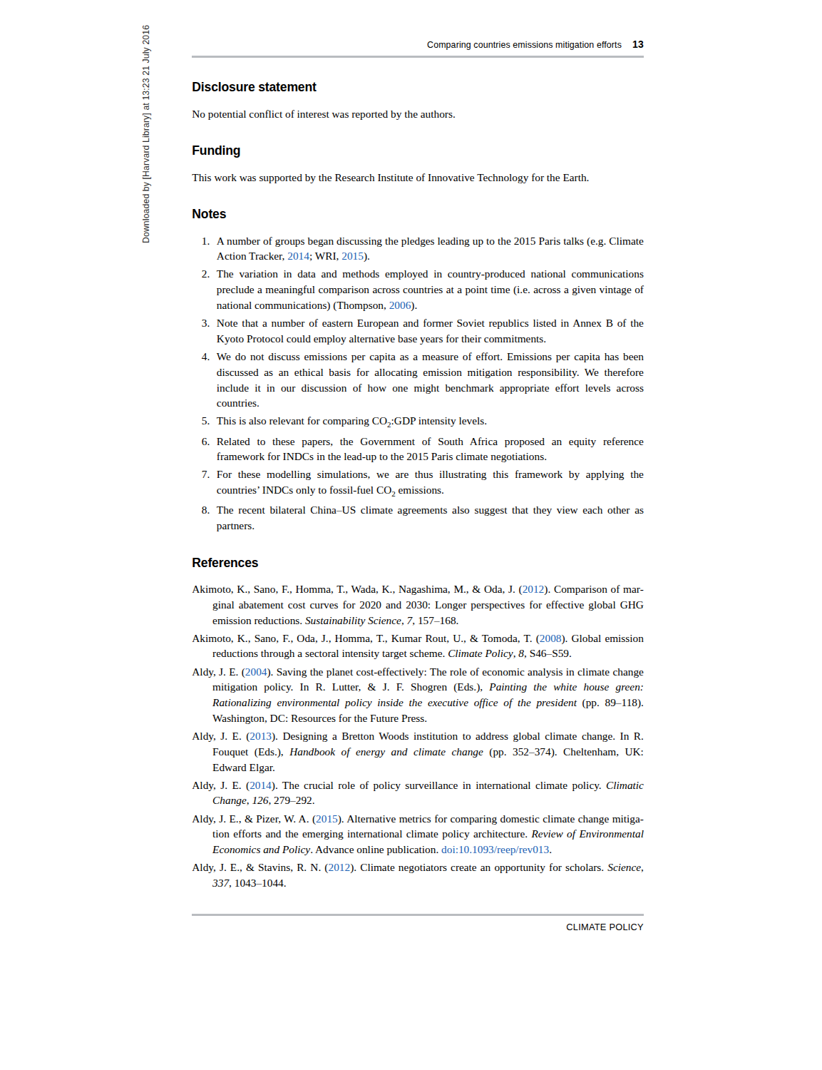Downloaded by [Harvard Library] at 13:23 21 July 2016
Comparing countries emissions mitigation efforts 13
Disclosure statement
No potential conflict of interest was reported by the authors.
Funding
This work was supported by the Research Institute of Innovative Technology for the Earth.
Notes
A number of groups began discussing the pledges leading up to the 2015 Paris talks (e.g. Climate Action Tracker, 2014; WRI, 2015).
The variation in data and methods employed in country-produced national communications preclude a meaningful comparison across countries at a point time (i.e. across a given vintage of national communications) (Thompson, 2006).
Note that a number of eastern European and former Soviet republics listed in Annex B of the Kyoto Protocol could employ alternative base years for their commitments.
We do not discuss emissions per capita as a measure of effort. Emissions per capita has been discussed as an ethical basis for allocating emission mitigation responsibility. We therefore include it in our discussion of how one might benchmark appropriate effort levels across countries.
This is also relevant for comparing CO2:GDP intensity levels.
Related to these papers, the Government of South Africa proposed an equity reference framework for INDCs in the lead-up to the 2015 Paris climate negotiations.
For these modelling simulations, we are thus illustrating this framework by applying the countries’ INDCs only to fossil-fuel CO2 emissions.
The recent bilateral China–US climate agreements also suggest that they view each other as partners.
References
Akimoto, K., Sano, F., Homma, T., Wada, K., Nagashima, M., & Oda, J. (2012). Comparison of marginal abatement cost curves for 2020 and 2030: Longer perspectives for effective global GHG emission reductions. Sustainability Science, 7, 157–168.
Akimoto, K., Sano, F., Oda, J., Homma, T., Kumar Rout, U., & Tomoda, T. (2008). Global emission reductions through a sectoral intensity target scheme. Climate Policy, 8, S46–S59.
Aldy, J. E. (2004). Saving the planet cost-effectively: The role of economic analysis in climate change mitigation policy. In R. Lutter, & J. F. Shogren (Eds.), Painting the white house green: Rationalizing environmental policy inside the executive office of the president (pp. 89–118). Washington, DC: Resources for the Future Press.
Aldy, J. E. (2013). Designing a Bretton Woods institution to address global climate change. In R. Fouquet (Eds.), Handbook of energy and climate change (pp. 352–374). Cheltenham, UK: Edward Elgar.
Aldy, J. E. (2014). The crucial role of policy surveillance in international climate policy. Climatic Change, 126, 279–292.
Aldy, J. E., & Pizer, W. A. (2015). Alternative metrics for comparing domestic climate change mitigation efforts and the emerging international climate policy architecture. Review of Environmental Economics and Policy. Advance online publication. doi:10.1093/reep/rev013.
Aldy, J. E., & Stavins, R. N. (2012). Climate negotiators create an opportunity for scholars. Science, 337, 1043–1044.
CLIMATE POLICY